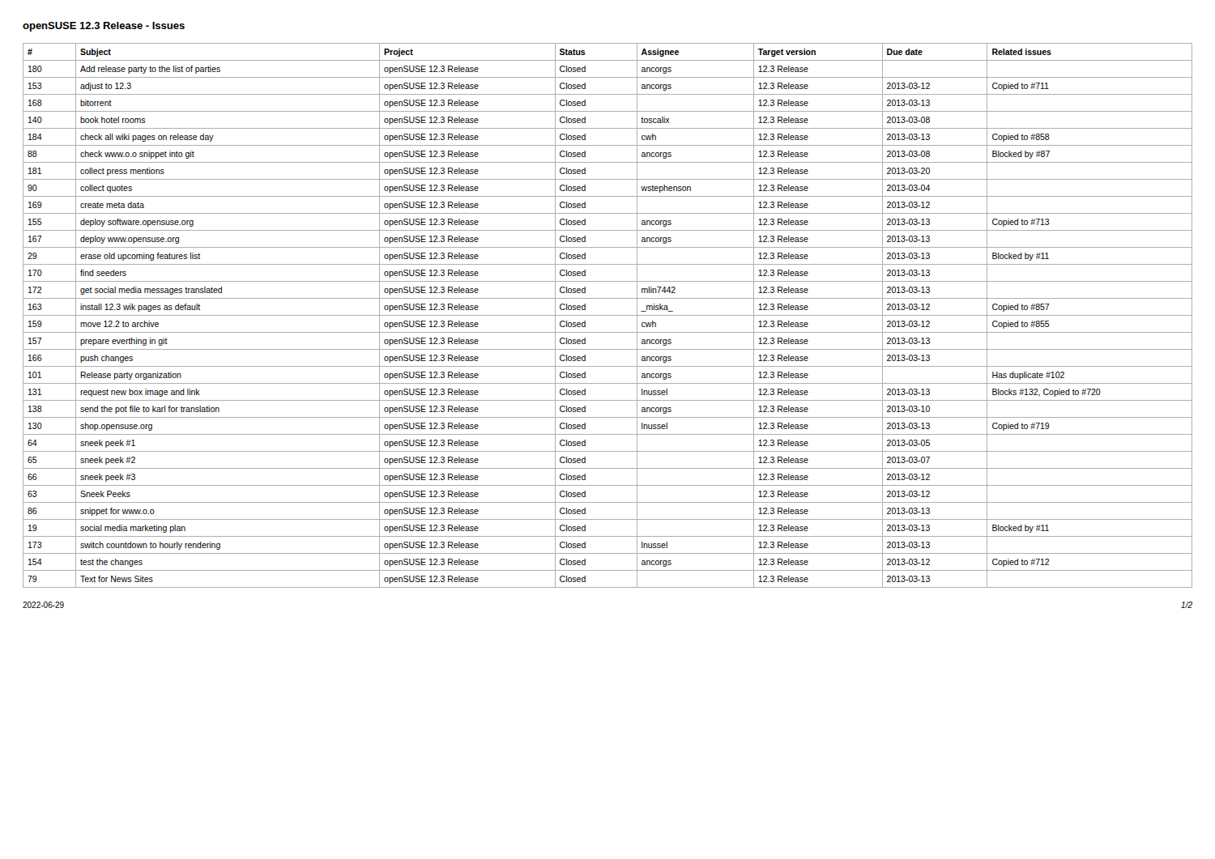openSUSE 12.3 Release - Issues
| # | Subject | Project | Status | Assignee | Target version | Due date | Related issues |
| --- | --- | --- | --- | --- | --- | --- | --- |
| 180 | Add release party to the list of parties | openSUSE 12.3 Release | Closed | ancorgs | 12.3 Release | | |
| 153 | adjust to 12.3 | openSUSE 12.3 Release | Closed | ancorgs | 12.3 Release | 2013-03-12 | Copied to #711 |
| 168 | bitorrent | openSUSE 12.3 Release | Closed | | 12.3 Release | 2013-03-13 | |
| 140 | book hotel rooms | openSUSE 12.3 Release | Closed | toscalix | 12.3 Release | 2013-03-08 | |
| 184 | check all wiki pages on release day | openSUSE 12.3 Release | Closed | cwh | 12.3 Release | 2013-03-13 | Copied to #858 |
| 88 | check www.o.o snippet into git | openSUSE 12.3 Release | Closed | ancorgs | 12.3 Release | 2013-03-08 | Blocked by #87 |
| 181 | collect press mentions | openSUSE 12.3 Release | Closed | | 12.3 Release | 2013-03-20 | |
| 90 | collect quotes | openSUSE 12.3 Release | Closed | wstephenson | 12.3 Release | 2013-03-04 | |
| 169 | create meta data | openSUSE 12.3 Release | Closed | | 12.3 Release | 2013-03-12 | |
| 155 | deploy software.opensuse.org | openSUSE 12.3 Release | Closed | ancorgs | 12.3 Release | 2013-03-13 | Copied to #713 |
| 167 | deploy www.opensuse.org | openSUSE 12.3 Release | Closed | ancorgs | 12.3 Release | 2013-03-13 | |
| 29 | erase old upcoming features list | openSUSE 12.3 Release | Closed | | 12.3 Release | 2013-03-13 | Blocked by #11 |
| 170 | find seeders | openSUSE 12.3 Release | Closed | | 12.3 Release | 2013-03-13 | |
| 172 | get social media messages translated | openSUSE 12.3 Release | Closed | mlin7442 | 12.3 Release | 2013-03-13 | |
| 163 | install 12.3 wik pages as default | openSUSE 12.3 Release | Closed | _miska_ | 12.3 Release | 2013-03-12 | Copied to #857 |
| 159 | move 12.2 to archive | openSUSE 12.3 Release | Closed | cwh | 12.3 Release | 2013-03-12 | Copied to #855 |
| 157 | prepare everthing in git | openSUSE 12.3 Release | Closed | ancorgs | 12.3 Release | 2013-03-13 | |
| 166 | push changes | openSUSE 12.3 Release | Closed | ancorgs | 12.3 Release | 2013-03-13 | |
| 101 | Release party organization | openSUSE 12.3 Release | Closed | ancorgs | 12.3 Release | | Has duplicate #102 |
| 131 | request new box image and link | openSUSE 12.3 Release | Closed | lnussel | 12.3 Release | 2013-03-13 | Blocks #132, Copied to #720 |
| 138 | send the pot file to karl for translation | openSUSE 12.3 Release | Closed | ancorgs | 12.3 Release | 2013-03-10 | |
| 130 | shop.opensuse.org | openSUSE 12.3 Release | Closed | lnussel | 12.3 Release | 2013-03-13 | Copied to #719 |
| 64 | sneek peek #1 | openSUSE 12.3 Release | Closed | | 12.3 Release | 2013-03-05 | |
| 65 | sneek peek #2 | openSUSE 12.3 Release | Closed | | 12.3 Release | 2013-03-07 | |
| 66 | sneek peek #3 | openSUSE 12.3 Release | Closed | | 12.3 Release | 2013-03-12 | |
| 63 | Sneek Peeks | openSUSE 12.3 Release | Closed | | 12.3 Release | 2013-03-12 | |
| 86 | snippet for www.o.o | openSUSE 12.3 Release | Closed | | 12.3 Release | 2013-03-13 | |
| 19 | social media marketing plan | openSUSE 12.3 Release | Closed | | 12.3 Release | 2013-03-13 | Blocked by #11 |
| 173 | switch countdown to hourly rendering | openSUSE 12.3 Release | Closed | lnussel | 12.3 Release | 2013-03-13 | |
| 154 | test the changes | openSUSE 12.3 Release | Closed | ancorgs | 12.3 Release | 2013-03-12 | Copied to #712 |
| 79 | Text for News Sites | openSUSE 12.3 Release | Closed | | 12.3 Release | 2013-03-13 | |
2022-06-29 1/2